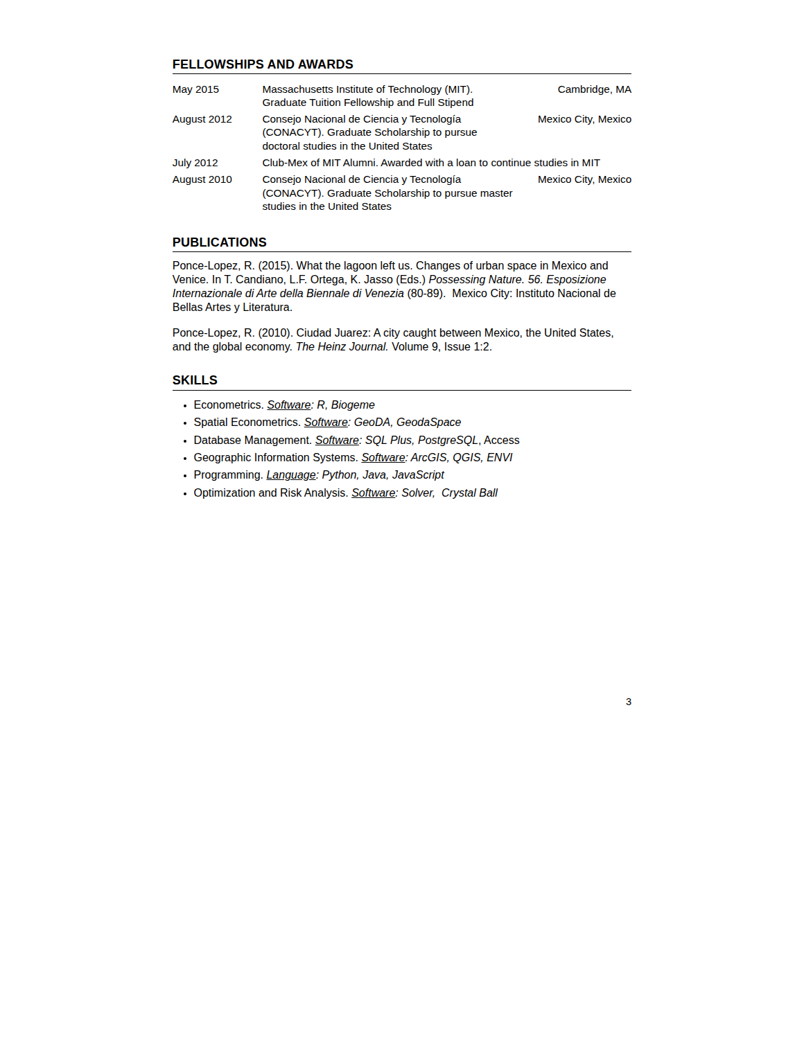FELLOWSHIPS AND AWARDS
| May 2015 | Massachusetts Institute of Technology (MIT). Graduate Tuition Fellowship and Full Stipend | Cambridge, MA |
| August 2012 | Consejo Nacional de Ciencia y Tecnología (CONACYT). Graduate Scholarship to pursue doctoral studies in the United States | Mexico City, Mexico |
| July 2012 | Club-Mex of MIT Alumni. Awarded with a loan to continue studies in MIT |
| August 2010 | Consejo Nacional de Ciencia y Tecnología (CONACYT). Graduate Scholarship to pursue master studies in the United States | Mexico City, Mexico |
PUBLICATIONS
Ponce-Lopez, R. (2015). What the lagoon left us. Changes of urban space in Mexico and Venice. In T. Candiano, L.F. Ortega, K. Jasso (Eds.) Possessing Nature. 56. Esposizione Internazionale di Arte della Biennale di Venezia (80-89). Mexico City: Instituto Nacional de Bellas Artes y Literatura.
Ponce-Lopez, R. (2010). Ciudad Juarez: A city caught between Mexico, the United States, and the global economy. The Heinz Journal. Volume 9, Issue 1:2.
SKILLS
Econometrics. Software: R, Biogeme
Spatial Econometrics. Software: GeoDA, GeodaSpace
Database Management. Software: SQL Plus, PostgreSQL, Access
Geographic Information Systems. Software: ArcGIS, QGIS, ENVI
Programming. Language: Python, Java, JavaScript
Optimization and Risk Analysis. Software: Solver, Crystal Ball
3